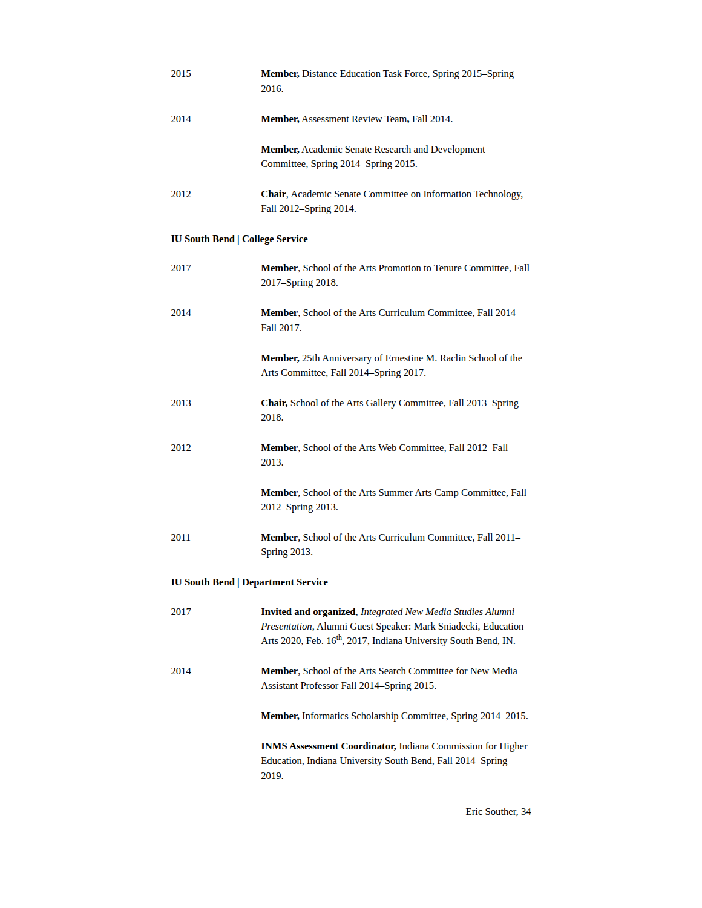2015
Member, Distance Education Task Force, Spring 2015–Spring 2016.
2014
Member, Assessment Review Team, Fall 2014.
Member, Academic Senate Research and Development Committee, Spring 2014–Spring 2015.
2012
Chair, Academic Senate Committee on Information Technology, Fall 2012–Spring 2014.
IU South Bend | College Service
2017
Member, School of the Arts Promotion to Tenure Committee, Fall 2017–Spring 2018.
2014
Member, School of the Arts Curriculum Committee, Fall 2014–Fall 2017.
Member, 25th Anniversary of Ernestine M. Raclin School of the Arts Committee, Fall 2014–Spring 2017.
2013
Chair, School of the Arts Gallery Committee, Fall 2013–Spring 2018.
2012
Member, School of the Arts Web Committee, Fall 2012–Fall 2013.
Member, School of the Arts Summer Arts Camp Committee, Fall 2012–Spring 2013.
2011
Member, School of the Arts Curriculum Committee, Fall 2011–Spring 2013.
IU South Bend | Department Service
2017
Invited and organized, Integrated New Media Studies Alumni Presentation, Alumni Guest Speaker: Mark Sniadecki, Education Arts 2020, Feb. 16th, 2017, Indiana University South Bend, IN.
2014
Member, School of the Arts Search Committee for New Media Assistant Professor Fall 2014–Spring 2015.
Member, Informatics Scholarship Committee, Spring 2014–2015.
INMS Assessment Coordinator, Indiana Commission for Higher Education, Indiana University South Bend, Fall 2014–Spring 2019.
Eric Souther, 34